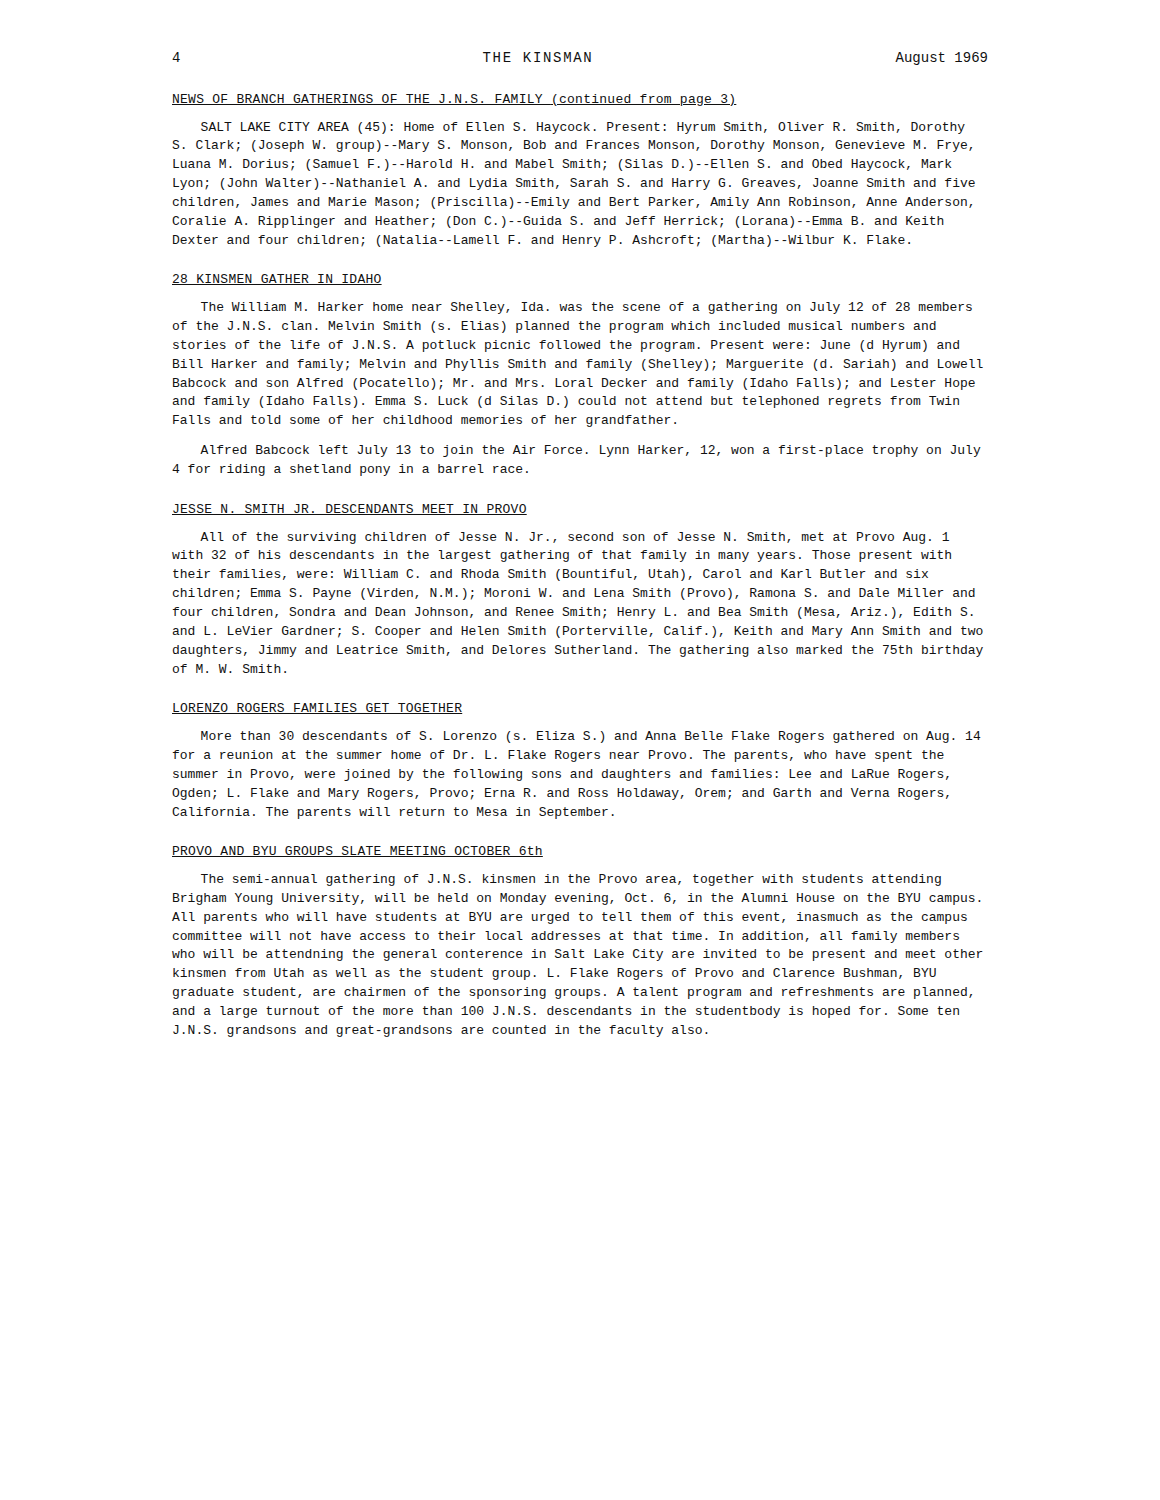4 THE KINSMAN August 1969
NEWS OF BRANCH GATHERINGS OF THE J.N.S. FAMILY (continued from page 3)
SALT LAKE CITY AREA (45): Home of Ellen S. Haycock. Present: Hyrum Smith, Oliver R. Smith, Dorothy S. Clark; (Joseph W. group)--Mary S. Monson, Bob and Frances Monson, Dorothy Monson, Genevieve M. Frye, Luana M. Dorius; (Samuel F.)--Harold H. and Mabel Smith; (Silas D.)--Ellen S. and Obed Haycock, Mark Lyon; (John Walter)--Nathaniel A. and Lydia Smith, Sarah S. and Harry G. Greaves, Joanne Smith and five children, James and Marie Mason; (Priscilla)--Emily and Bert Parker, Amily Ann Robinson, Anne Anderson, Coralie A. Ripplinger and Heather; (Don C.)--Guida S. and Jeff Herrick; (Lorana)--Emma B. and Keith Dexter and four children; (Natalia--Lamell F. and Henry P. Ashcroft; (Martha)--Wilbur K. Flake.
28 KINSMEN GATHER IN IDAHO
The William M. Harker home near Shelley, Ida. was the scene of a gathering on July 12 of 28 members of the J.N.S. clan. Melvin Smith (s. Elias) planned the program which included musical numbers and stories of the life of J.N.S. A potluck picnic followed the program. Present were: June (d Hyrum) and Bill Harker and family; Melvin and Phyllis Smith and family (Shelley); Marguerite (d. Sariah) and Lowell Babcock and son Alfred (Pocatello); Mr. and Mrs. Loral Decker and family (Idaho Falls); and Lester Hope and family (Idaho Falls). Emma S. Luck (d Silas D.) could not attend but telephoned regrets from Twin Falls and told some of her childhood memories of her grandfather.
Alfred Babcock left July 13 to join the Air Force. Lynn Harker, 12, won a first-place trophy on July 4 for riding a shetland pony in a barrel race.
JESSE N. SMITH JR. DESCENDANTS MEET IN PROVO
All of the surviving children of Jesse N. Jr., second son of Jesse N. Smith, met at Provo Aug. 1 with 32 of his descendants in the largest gathering of that family in many years. Those present with their families, were: William C. and Rhoda Smith (Bountiful, Utah), Carol and Karl Butler and six children; Emma S. Payne (Virden, N.M.); Moroni W. and Lena Smith (Provo), Ramona S. and Dale Miller and four children, Sondra and Dean Johnson, and Renee Smith; Henry L. and Bea Smith (Mesa, Ariz.), Edith S. and L. LeVier Gardner; S. Cooper and Helen Smith (Porterville, Calif.), Keith and Mary Ann Smith and two daughters, Jimmy and Leatrice Smith, and Delores Sutherland. The gathering also marked the 75th birthday of M. W. Smith.
LORENZO ROGERS FAMILIES GET TOGETHER
More than 30 descendants of S. Lorenzo (s. Eliza S.) and Anna Belle Flake Rogers gathered on Aug. 14 for a reunion at the summer home of Dr. L. Flake Rogers near Provo. The parents, who have spent the summer in Provo, were joined by the following sons and daughters and families: Lee and LaRue Rogers, Ogden; L. Flake and Mary Rogers, Provo; Erna R. and Ross Holdaway, Orem; and Garth and Verna Rogers, California. The parents will return to Mesa in September.
PROVO AND BYU GROUPS SLATE MEETING OCTOBER 6th
The semi-annual gathering of J.N.S. kinsmen in the Provo area, together with students attending Brigham Young University, will be held on Monday evening, Oct. 6, in the Alumni House on the BYU campus. All parents who will have students at BYU are urged to tell them of this event, inasmuch as the campus committee will not have access to their local addresses at that time. In addition, all family members who will be attendning the general conterence in Salt Lake City are invited to be present and meet other kinsmen from Utah as well as the student group. L. Flake Rogers of Provo and Clarence Bushman, BYU graduate student, are chairmen of the sponsoring groups. A talent program and refreshments are planned, and a large turnout of the more than 100 J.N.S. descendants in the studentbody is hoped for. Some ten J.N.S. grandsons and great-grandsons are counted in the faculty also.